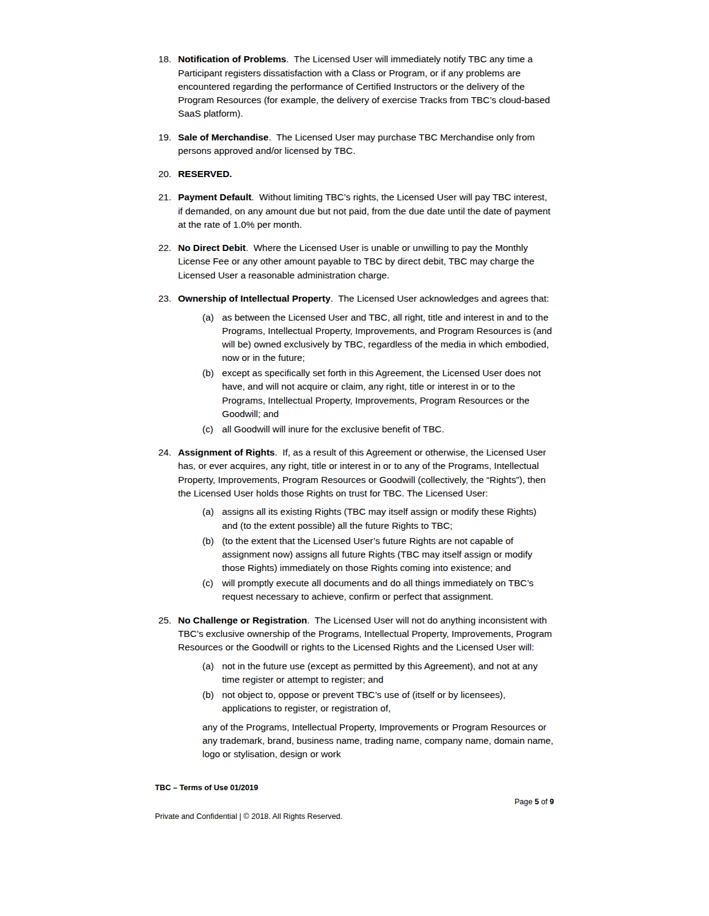Notification of Problems. The Licensed User will immediately notify TBC any time a Participant registers dissatisfaction with a Class or Program, or if any problems are encountered regarding the performance of Certified Instructors or the delivery of the Program Resources (for example, the delivery of exercise Tracks from TBC’s cloud-based SaaS platform).
Sale of Merchandise. The Licensed User may purchase TBC Merchandise only from persons approved and/or licensed by TBC.
RESERVED.
Payment Default. Without limiting TBC’s rights, the Licensed User will pay TBC interest, if demanded, on any amount due but not paid, from the due date until the date of payment at the rate of 1.0% per month.
No Direct Debit. Where the Licensed User is unable or unwilling to pay the Monthly License Fee or any other amount payable to TBC by direct debit, TBC may charge the Licensed User a reasonable administration charge.
Ownership of Intellectual Property. The Licensed User acknowledges and agrees that:
as between the Licensed User and TBC, all right, title and interest in and to the Programs, Intellectual Property, Improvements, and Program Resources is (and will be) owned exclusively by TBC, regardless of the media in which embodied, now or in the future;
except as specifically set forth in this Agreement, the Licensed User does not have, and will not acquire or claim, any right, title or interest in or to the Programs, Intellectual Property, Improvements, Program Resources or the Goodwill; and
all Goodwill will inure for the exclusive benefit of TBC.
Assignment of Rights. If, as a result of this Agreement or otherwise, the Licensed User has, or ever acquires, any right, title or interest in or to any of the Programs, Intellectual Property, Improvements, Program Resources or Goodwill (collectively, the “Rights”), then the Licensed User holds those Rights on trust for TBC. The Licensed User:
assigns all its existing Rights (TBC may itself assign or modify these Rights) and (to the extent possible) all the future Rights to TBC;
(to the extent that the Licensed User’s future Rights are not capable of assignment now) assigns all future Rights (TBC may itself assign or modify those Rights) immediately on those Rights coming into existence; and
will promptly execute all documents and do all things immediately on TBC’s request necessary to achieve, confirm or perfect that assignment.
No Challenge or Registration. The Licensed User will not do anything inconsistent with TBC’s exclusive ownership of the Programs, Intellectual Property, Improvements, Program Resources or the Goodwill or rights to the Licensed Rights and the Licensed User will:
not in the future use (except as permitted by this Agreement), and not at any time register or attempt to register; and
not object to, oppose or prevent TBC’s use of (itself or by licensees), applications to register, or registration of,
any of the Programs, Intellectual Property, Improvements or Program Resources or any trademark, brand, business name, trading name, company name, domain name, logo or stylisation, design or work
TBC – Terms of Use 01/2019
Page 5 of 9
Private and Confidential | © 2018. All Rights Reserved.